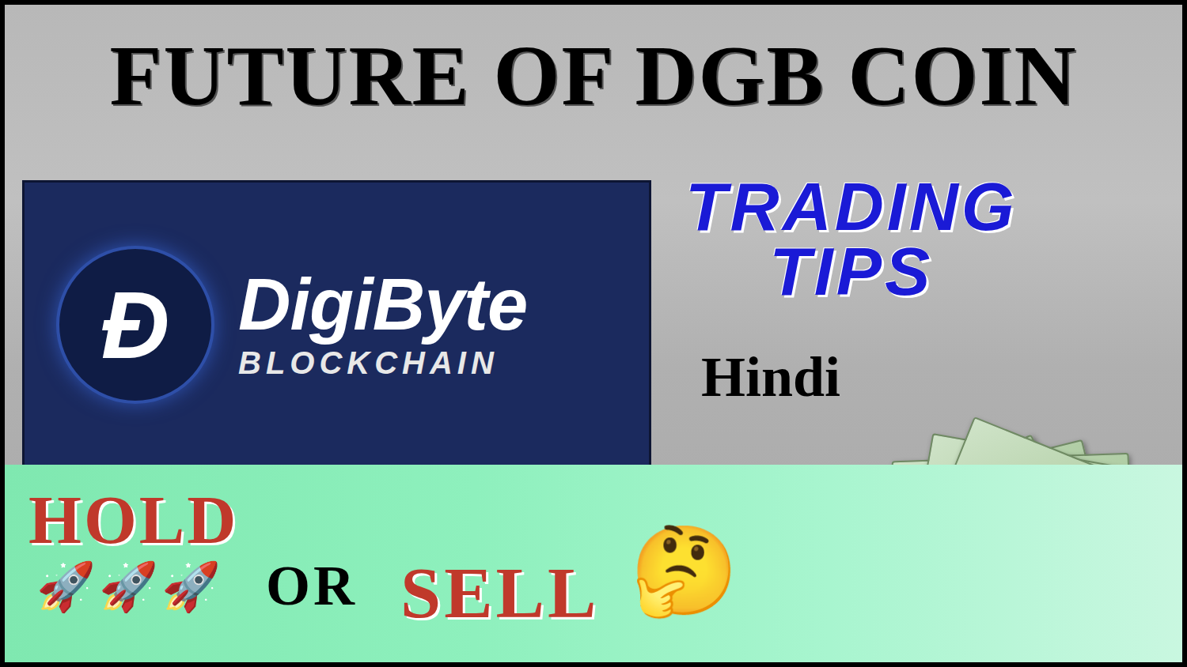FUTURE OF DGB COIN
Ð
DigiByte
BLOCKCHAIN
TRADING
TIPS
Hindi
HOLD
🚀🚀🚀
OR
SELL
🤔